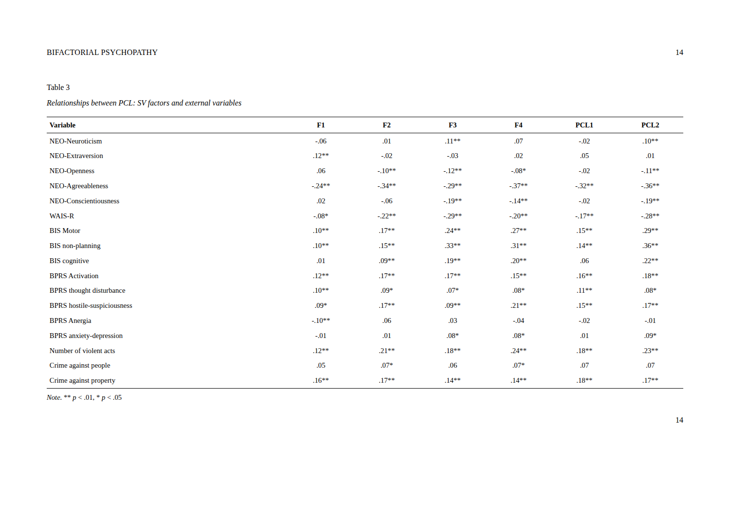Bifactorial Psychopathy 14
Table 3
Relationships between PCL: SV factors and external variables
| Variable | F1 | F2 | F3 | F4 | PCL1 | PCL2 |
| --- | --- | --- | --- | --- | --- | --- |
| NEO-Neuroticism | -.06 | .01 | .11** | .07 | -.02 | .10** |
| NEO-Extraversion | .12** | -.02 | -.03 | .02 | .05 | .01 |
| NEO-Openness | .06 | -.10** | -.12** | -.08* | -.02 | -.11** |
| NEO-Agreeableness | -.24** | -.34** | -.29** | -.37** | -.32** | -.36** |
| NEO-Conscientiousness | .02 | -.06 | -.19** | -.14** | -.02 | -.19** |
| WAIS-R | -.08* | -.22** | -.29** | -.20** | -.17** | -.28** |
| BIS Motor | .10** | .17** | .24** | .27** | .15** | .29** |
| BIS non-planning | .10** | .15** | .33** | .31** | .14** | .36** |
| BIS cognitive | .01 | .09** | .19** | .20** | .06 | .22** |
| BPRS Activation | .12** | .17** | .17** | .15** | .16** | .18** |
| BPRS thought disturbance | .10** | .09* | .07* | .08* | .11** | .08* |
| BPRS hostile-suspiciousness | .09* | .17** | .09** | .21** | .15** | .17** |
| BPRS Anergia | -.10** | .06 | .03 | -.04 | -.02 | -.01 |
| BPRS anxiety-depression | -.01 | .01 | .08* | .08* | .01 | .09* |
| Number of violent acts | .12** | .21** | .18** | .24** | .18** | .23** |
| Crime against people | .05 | .07* | .06 | .07* | .07 | .07 |
| Crime against property | .16** | .17** | .14** | .14** | .18** | .17** |
Note. ** p < .01, * p < .05
14